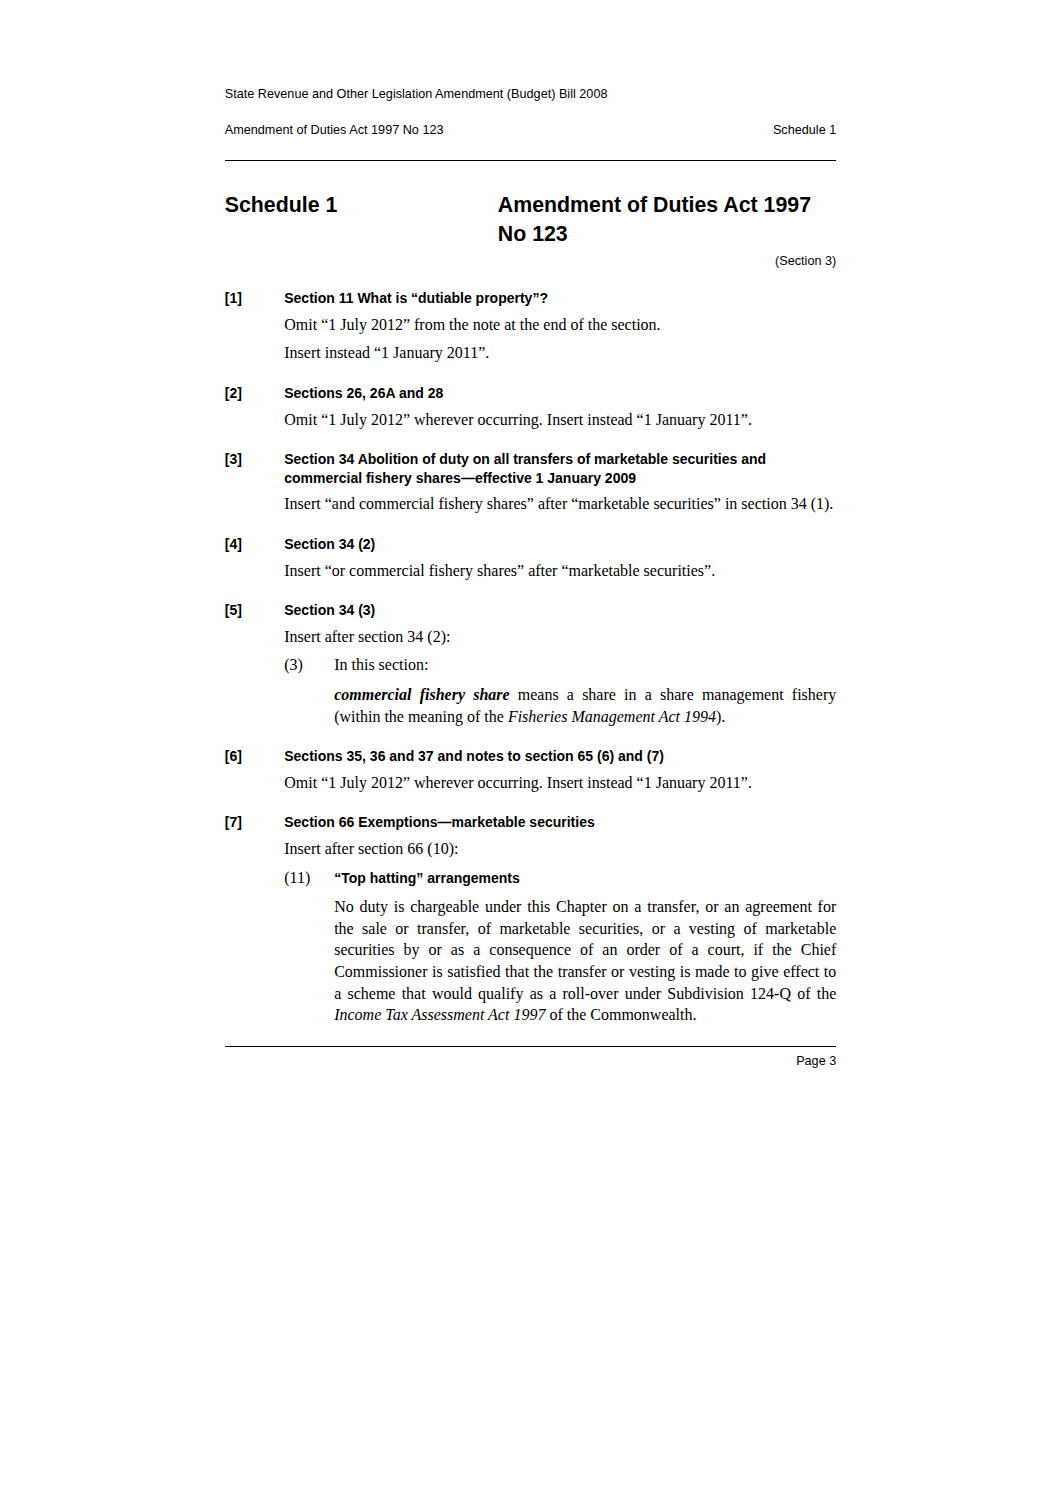State Revenue and Other Legislation Amendment (Budget) Bill 2008
Amendment of Duties Act 1997 No 123 Schedule 1
Schedule 1 Amendment of Duties Act 1997 No 123
(Section 3)
[1] Section 11 What is “dutiable property”?
Omit “1 July 2012” from the note at the end of the section.
Insert instead “1 January 2011”.
[2] Sections 26, 26A and 28
Omit “1 July 2012” wherever occurring. Insert instead “1 January 2011”.
[3] Section 34 Abolition of duty on all transfers of marketable securities and commercial fishery shares—effective 1 January 2009
Insert “and commercial fishery shares” after “marketable securities” in section 34 (1).
[4] Section 34 (2)
Insert “or commercial fishery shares” after “marketable securities”.
[5] Section 34 (3)
Insert after section 34 (2):
(3) In this section:
commercial fishery share means a share in a share management fishery (within the meaning of the Fisheries Management Act 1994).
[6] Sections 35, 36 and 37 and notes to section 65 (6) and (7)
Omit “1 July 2012” wherever occurring. Insert instead “1 January 2011”.
[7] Section 66 Exemptions—marketable securities
Insert after section 66 (10):
(11) “Top hatting” arrangements
No duty is chargeable under this Chapter on a transfer, or an agreement for the sale or transfer, of marketable securities, or a vesting of marketable securities by or as a consequence of an order of a court, if the Chief Commissioner is satisfied that the transfer or vesting is made to give effect to a scheme that would qualify as a roll-over under Subdivision 124-Q of the Income Tax Assessment Act 1997 of the Commonwealth.
Page 3